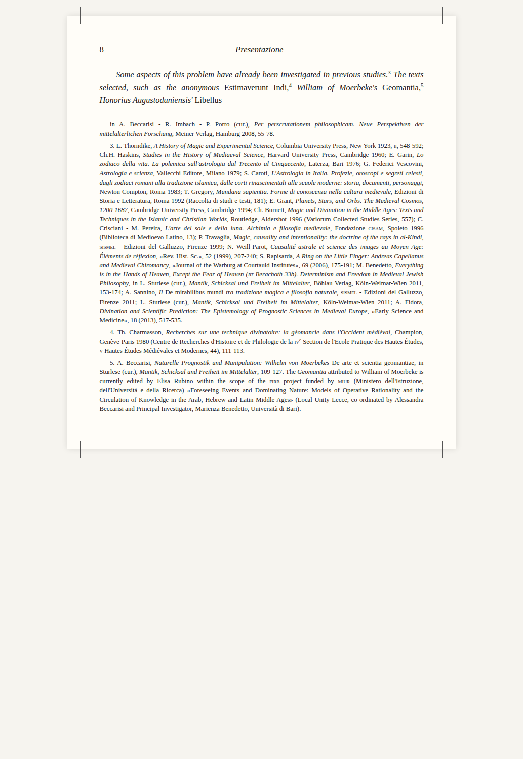8 Presentazione
Some aspects of this problem have already been investigated in previous studies.3 The texts selected, such as the anonymous Estimaverunt Indi,4 William of Moerbeke's Geomantia,5 Honorius Augustoduniensis' Libellus
in A. Beccarisi - R. Imbach - P. Porro (cur.), Per perscrutationem philosophicam. Neue Perspektiven der mittelalterlichen Forschung, Meiner Verlag, Hamburg 2008, 55-78.
3. L. Thorndike, A History of Magic and Experimental Science, Columbia University Press, New York 1923, ii, 548-592; Ch.H. Haskins, Studies in the History of Mediaeval Science, Harvard University Press, Cambridge 1960; E. Garin, Lo zodiaco della vita. La polemica sull'astrologia dal Trecento al Cinquecento, Laterza, Bari 1976; G. Federici Vescovini, Astrologia e scienza, Vallecchi Editore, Milano 1979; S. Caroti, L'Astrologia in Italia. Profezie, oroscopi e segreti celesti, dagli zodiaci romani alla tradizione islamica, dalle corti rinascimentali alle scuole moderne: storia, documenti, personaggi, Newton Compton, Roma 1983; T. Gregory, Mundana sapientia. Forme di conoscenza nella cultura medievale, Edizioni di Storia e Letteratura, Roma 1992 (Raccolta di studi e testi, 181); E. Grant, Planets, Stars, and Orbs. The Medieval Cosmos, 1200-1687, Cambridge University Press, Cambridge 1994; Ch. Burnett, Magic and Divination in the Middle Ages: Texts and Techniques in the Islamic and Christian Worlds, Routledge, Aldershot 1996 (Variorum Collected Studies Series, 557); C. Crisciani - M. Pereira, L'arte del sole e della luna. Alchimia e filosofia medievale, Fondazione cisam, Spoleto 1996 (Biblioteca di Medioevo Latino, 13); P. Travaglia, Magic, causality and intentionality: the doctrine of the rays in al-Kindi, sismel - Edizioni del Galluzzo, Firenze 1999; N. Weill-Parot, Causalité astrale et science des images au Moyen Age: Éléments de réflexion, «Rev. Hist. Sc.», 52 (1999), 207-240; S. Rapisarda, A Ring on the Little Finger: Andreas Capellanus and Medieval Chiromancy, «Journal of the Warburg at Courtauld Institutes», 69 (2006), 175-191; M. Benedetto, Everything is in the Hands of Heaven, Except the Fear of Heaven (bt Berachoth 33b). Determinism and Freedom in Medieval Jewish Philosophy, in L. Sturlese (cur.), Mantik, Schicksal und Freiheit im Mittelalter, Böhlau Verlag, Köln-Weimar-Wien 2011, 153-174; A. Sannino, Il De mirabilibus mundi tra tradizione magica e filosofia naturale, sismel - Edizioni del Galluzzo, Firenze 2011; L. Sturlese (cur.), Mantik, Schicksal und Freiheit im Mittelalter, Köln-Weimar-Wien 2011; A. Fidora, Divination and Scientific Prediction: The Epistemology of Prognostic Sciences in Medieval Europe, «Early Science and Medicine», 18 (2013), 517-535.
4. Th. Charmasson, Recherches sur une technique divinatoire: la géomancie dans l'Occident médiéval, Champion, Genève-Paris 1980 (Centre de Recherches d'Histoire et de Philologie de la ive Section de l'Ecole Pratique des Hautes Études, v Hautes Études Médiévales et Modernes, 44), 111-113.
5. A. Beccarisi, Naturelle Prognostik und Manipulation: Wilhelm von Moerbekes De arte et scientia geomantiae, in Sturlese (cur.), Mantik, Schicksal und Freiheit im Mittelalter, 109-127. The Geomantia attributed to William of Moerbeke is currently edited by Elisa Rubino within the scope of the firb project funded by miur (Ministero dell'Istruzione, dell'Università e della Ricerca) «Foreseeing Events and Dominating Nature: Models of Operative Rationality and the Circulation of Knowledge in the Arab, Hebrew and Latin Middle Ages» (Local Unity Lecce, co-ordinated by Alessandra Beccarisi and Principal Investigator, Marienza Benedetto, Università di Bari).